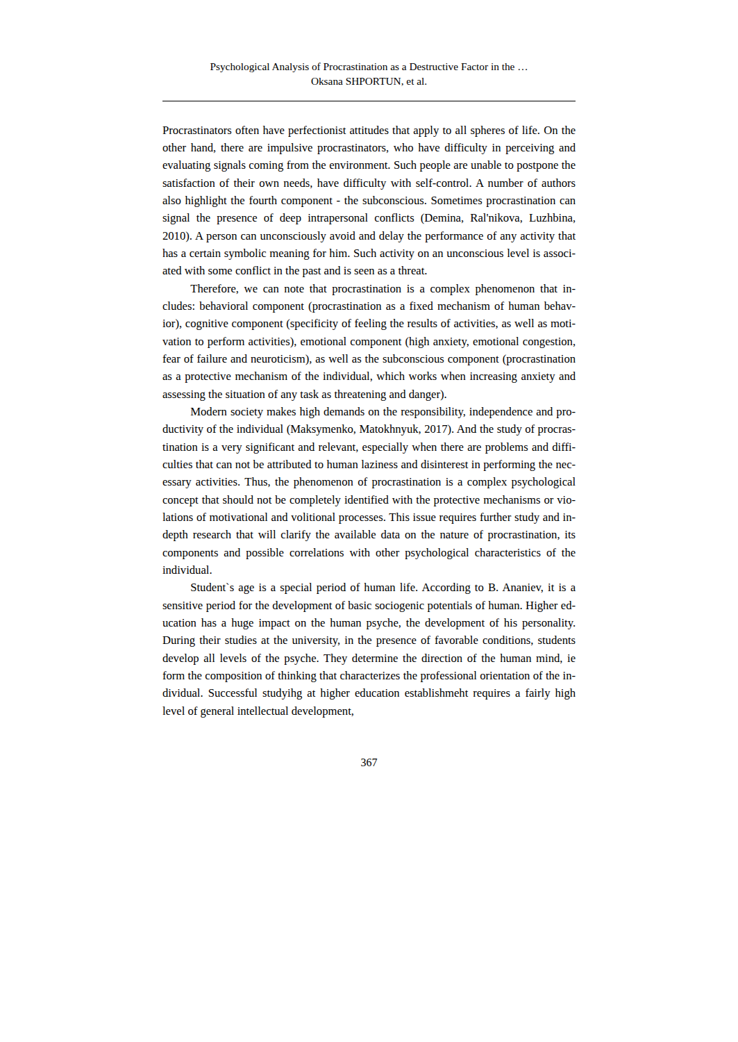Psychological Analysis of Procrastination as a Destructive Factor in the … Oksana SHPORTUN, et al.
Procrastinators often have perfectionist attitudes that apply to all spheres of life. On the other hand, there are impulsive procrastinators, who have difficulty in perceiving and evaluating signals coming from the environment. Such people are unable to postpone the satisfaction of their own needs, have difficulty with self-control. A number of authors also highlight the fourth component - the subconscious. Sometimes procrastination can signal the presence of deep intrapersonal conflicts (Demina, Ral'nikova, Luzhbina, 2010). A person can unconsciously avoid and delay the performance of any activity that has a certain symbolic meaning for him. Such activity on an unconscious level is associated with some conflict in the past and is seen as a threat.
Therefore, we can note that procrastination is a complex phenomenon that includes: behavioral component (procrastination as a fixed mechanism of human behavior), cognitive component (specificity of feeling the results of activities, as well as motivation to perform activities), emotional component (high anxiety, emotional congestion, fear of failure and neuroticism), as well as the subconscious component (procrastination as a protective mechanism of the individual, which works when increasing anxiety and assessing the situation of any task as threatening and danger).
Modern society makes high demands on the responsibility, independence and productivity of the individual (Maksymenko, Matokhnyuk, 2017). And the study of procrastination is a very significant and relevant, especially when there are problems and difficulties that can not be attributed to human laziness and disinterest in performing the necessary activities. Thus, the phenomenon of procrastination is a complex psychological concept that should not be completely identified with the protective mechanisms or violations of motivational and volitional processes. This issue requires further study and in-depth research that will clarify the available data on the nature of procrastination, its components and possible correlations with other psychological characteristics of the individual.
Student`s age is a special period of human life. According to B. Ananiev, it is a sensitive period for the development of basic sociogenic potentials of human. Higher education has a huge impact on the human psyche, the development of his personality. During their studies at the university, in the presence of favorable conditions, students develop all levels of the psyche. They determine the direction of the human mind, ie form the composition of thinking that characterizes the professional orientation of the individual. Successful studyihg at higher education establishmeht requires a fairly high level of general intellectual development,
367